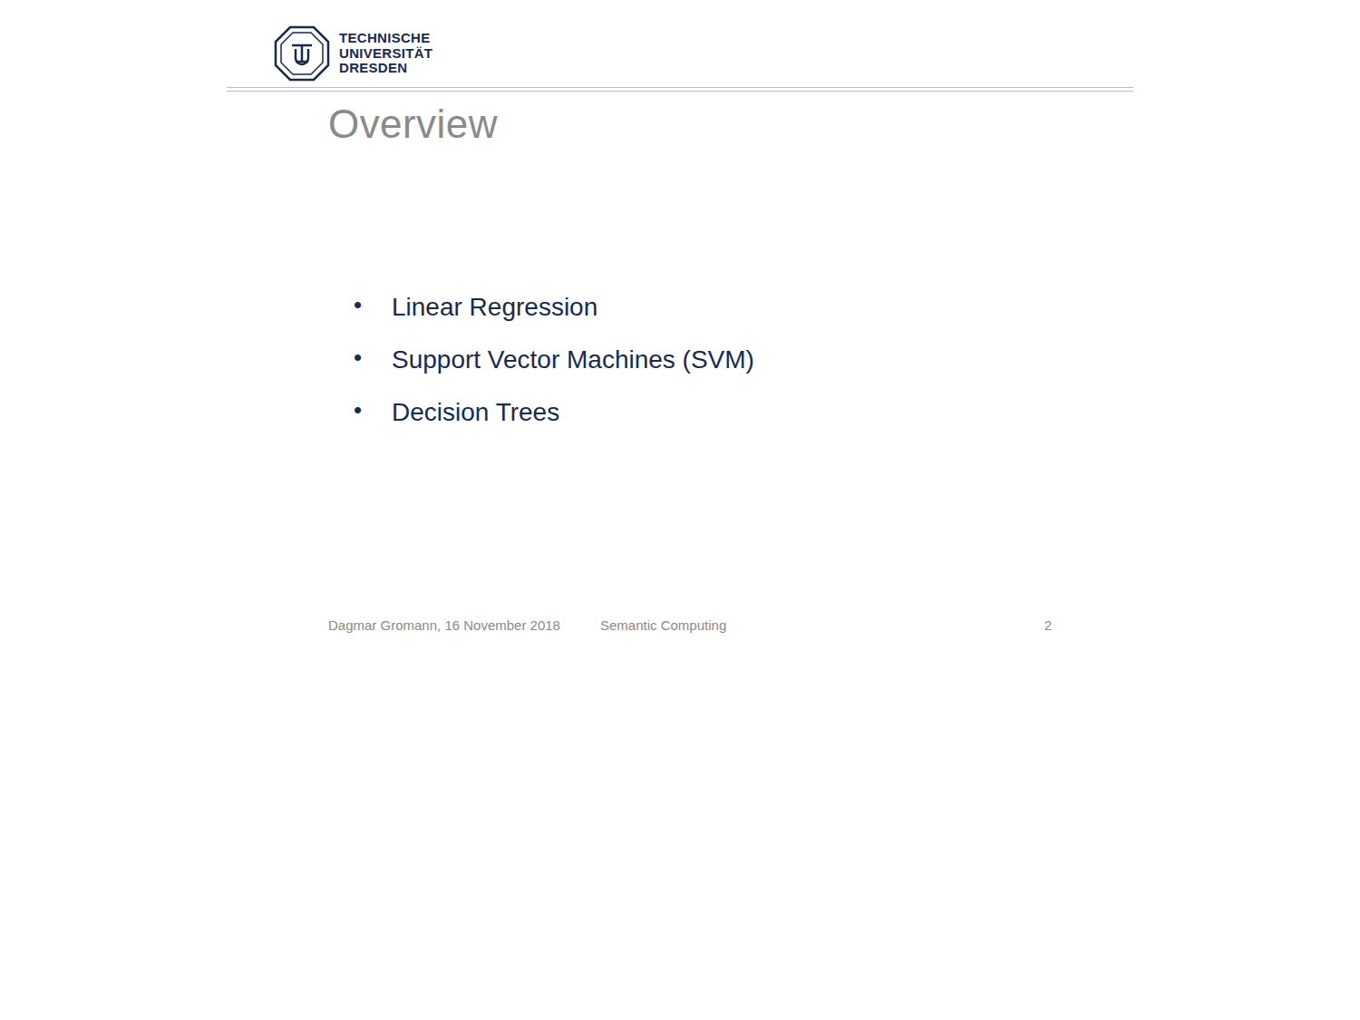Technische
Universität
Dresden
Overview
Linear Regression
Support Vector Machines (SVM)
Decision Trees
Dagmar Gromann, 16 November 2018 Semantic Computing 2